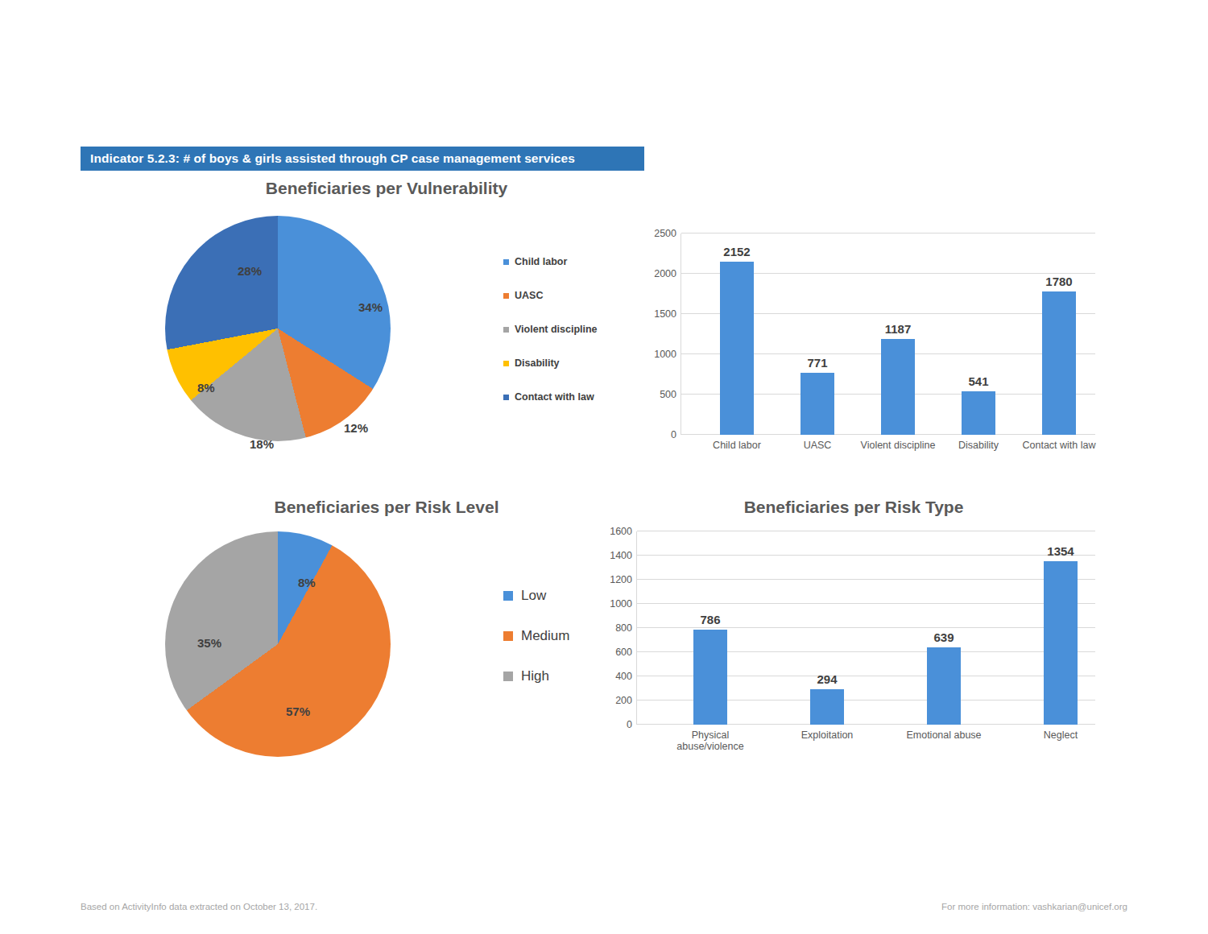Indicator 5.2.3: # of boys & girls assisted through CP case management services
Beneficiaries per Vulnerability
Beneficiaries per Risk Level
Beneficiaries per Risk Type
34%
12%
18%
8%
28%
Child labor
UASC
Violent discipline
Disability
Contact with law
0
500
1000
1500
2000
2500
2152 Child labor
771 UASC
1187 Violent discipline
541 Disability
1780 Contact with law
8%
57%
35%
Low
Medium
High
0
200
400
600
800
1000
1200
1400
1600
786 Physical
abuse/violence
294 Exploitation
639 Emotional abuse
1354 Neglect
Based on ActivityInfo data extracted on October 13, 2017.
For more information: vashkarian@unicef.org